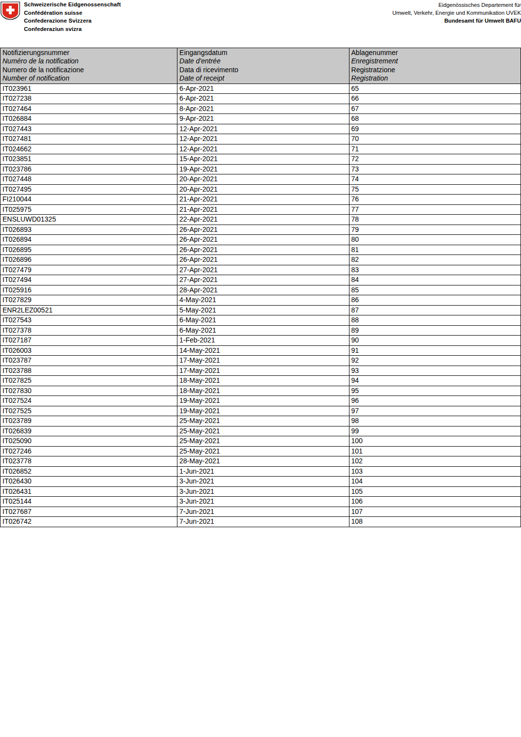Schweizerische Eidgenossenschaft
Confédération suisse
Confederazione Svizzera
Confederaziun svizra
Eidgenössisches Departement für
Umwelt, Verkehr, Energie und Kommunikation UVEK
Bundesamt für Umwelt BAFU
| Notifizierungsnummer Numéro de la notification Numero de la notificazione Number of notification | Eingangsdatum Date d'entrée Data di ricevimento Date of receipt | Ablagenummer Enregistrement Registratzione Registration |
| --- | --- | --- |
| IT023961 | 6-Apr-2021 | 65 |
| IT027238 | 6-Apr-2021 | 66 |
| IT027464 | 8-Apr-2021 | 67 |
| IT026884 | 9-Apr-2021 | 68 |
| IT027443 | 12-Apr-2021 | 69 |
| IT027481 | 12-Apr-2021 | 70 |
| IT024662 | 12-Apr-2021 | 71 |
| IT023851 | 15-Apr-2021 | 72 |
| IT023786 | 19-Apr-2021 | 73 |
| IT027448 | 20-Apr-2021 | 74 |
| IT027495 | 20-Apr-2021 | 75 |
| FI210044 | 21-Apr-2021 | 76 |
| IT025975 | 21-Apr-2021 | 77 |
| ENSLUWD01325 | 22-Apr-2021 | 78 |
| IT026893 | 26-Apr-2021 | 79 |
| IT026894 | 26-Apr-2021 | 80 |
| IT026895 | 26-Apr-2021 | 81 |
| IT026896 | 26-Apr-2021 | 82 |
| IT027479 | 27-Apr-2021 | 83 |
| IT027494 | 27-Apr-2021 | 84 |
| IT025916 | 28-Apr-2021 | 85 |
| IT027829 | 4-May-2021 | 86 |
| ENR2LEZ00521 | 5-May-2021 | 87 |
| IT027543 | 6-May-2021 | 88 |
| IT027378 | 6-May-2021 | 89 |
| IT027187 | 1-Feb-2021 | 90 |
| IT026003 | 14-May-2021 | 91 |
| IT023787 | 17-May-2021 | 92 |
| IT023788 | 17-May-2021 | 93 |
| IT027825 | 18-May-2021 | 94 |
| IT027830 | 18-May-2021 | 95 |
| IT027524 | 19-May-2021 | 96 |
| IT027525 | 19-May-2021 | 97 |
| IT023789 | 25-May-2021 | 98 |
| IT026839 | 25-May-2021 | 99 |
| IT025090 | 25-May-2021 | 100 |
| IT027246 | 25-May-2021 | 101 |
| IT023778 | 28-May-2021 | 102 |
| IT026852 | 1-Jun-2021 | 103 |
| IT026430 | 3-Jun-2021 | 104 |
| IT026431 | 3-Jun-2021 | 105 |
| IT025144 | 3-Jun-2021 | 106 |
| IT027687 | 7-Jun-2021 | 107 |
| IT026742 | 7-Jun-2021 | 108 |